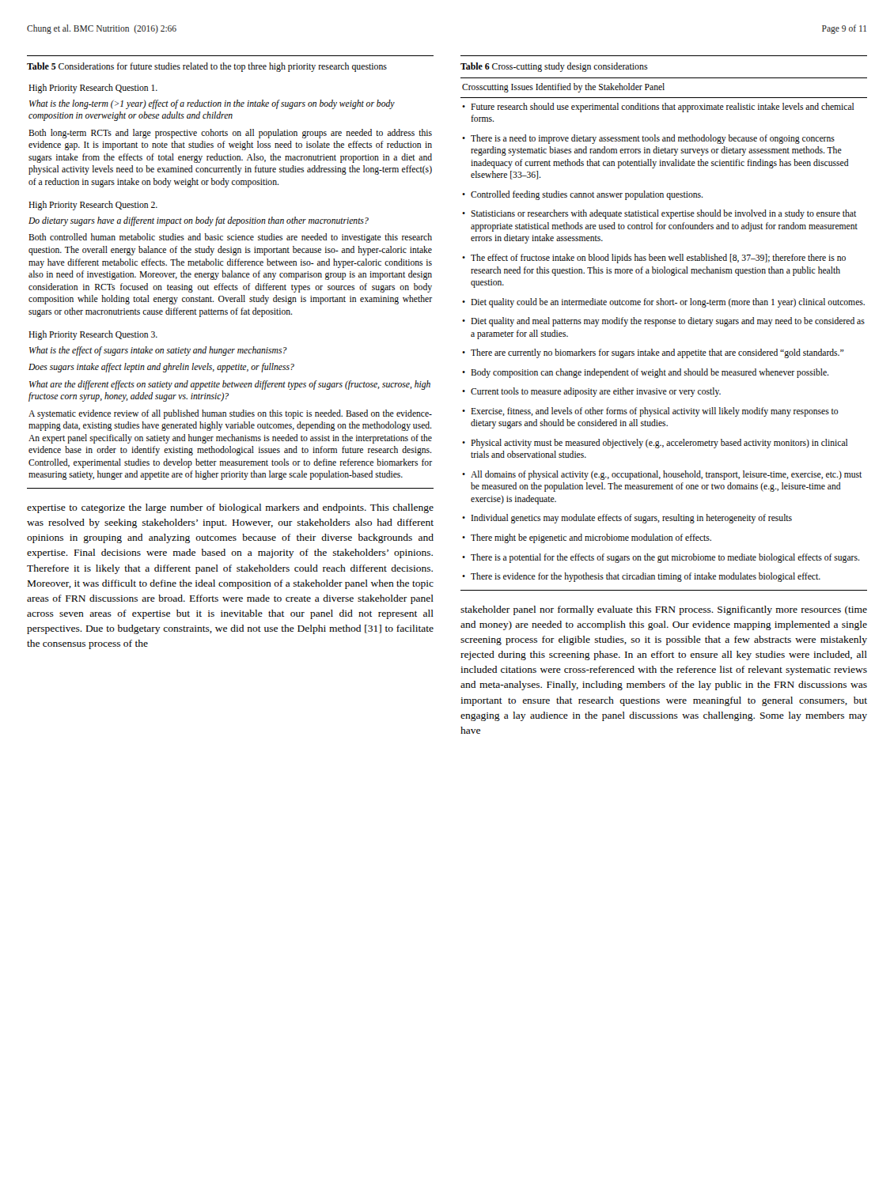Chung et al. BMC Nutrition (2016) 2:66 Page 9 of 11
Table 5 Considerations for future studies related to the top three high priority research questions
| High Priority Research Question 1. What is the long-term (>1 year) effect of a reduction in the intake of sugars on body weight or body composition in overweight or obese adults and children Both long-term RCTs and large prospective cohorts on all population groups are needed to address this evidence gap. It is important to note that studies of weight loss need to isolate the effects of reduction in sugars intake from the effects of total energy reduction. Also, the macronutrient proportion in a diet and physical activity levels need to be examined concurrently in future studies addressing the long-term effect(s) of a reduction in sugars intake on body weight or body composition. |
| High Priority Research Question 2. Do dietary sugars have a different impact on body fat deposition than other macronutrients? Both controlled human metabolic studies and basic science studies are needed to investigate this research question. The overall energy balance of the study design is important because iso- and hyper-caloric intake may have different metabolic effects. The metabolic difference between iso- and hyper-caloric conditions is also in need of investigation. Moreover, the energy balance of any comparison group is an important design consideration in RCTs focused on teasing out effects of different types or sources of sugars on body composition while holding total energy constant. Overall study design is important in examining whether sugars or other macronutrients cause different patterns of fat deposition. |
| High Priority Research Question 3. What is the effect of sugars intake on satiety and hunger mechanisms? Does sugars intake affect leptin and ghrelin levels, appetite, or fullness? What are the different effects on satiety and appetite between different types of sugars (fructose, sucrose, high fructose corn syrup, honey, added sugar vs. intrinsic)? A systematic evidence review of all published human studies on this topic is needed. Based on the evidence-mapping data, existing studies have generated highly variable outcomes, depending on the methodology used. An expert panel specifically on satiety and hunger mechanisms is needed to assist in the interpretations of the evidence base in order to identify existing methodological issues and to inform future research designs. Controlled, experimental studies to develop better measurement tools or to define reference biomarkers for measuring satiety, hunger and appetite are of higher priority than large scale population-based studies. |
expertise to categorize the large number of biological markers and endpoints. This challenge was resolved by seeking stakeholders’ input. However, our stakeholders also had different opinions in grouping and analyzing outcomes because of their diverse backgrounds and expertise. Final decisions were made based on a majority of the stakeholders’ opinions. Therefore it is likely that a different panel of stakeholders could reach different decisions. Moreover, it was difficult to define the ideal composition of a stakeholder panel when the topic areas of FRN discussions are broad. Efforts were made to create a diverse stakeholder panel across seven areas of expertise but it is inevitable that our panel did not represent all perspectives. Due to budgetary constraints, we did not use the Delphi method [31] to facilitate the consensus process of the
Table 6 Cross-cutting study design considerations
| Crosscutting Issues Identified by the Stakeholder Panel |
| --- |
| Future research should use experimental conditions that approximate realistic intake levels and chemical forms. There is a need to improve dietary assessment tools and methodology because of ongoing concerns regarding systematic biases and random errors in dietary surveys or dietary assessment methods. The inadequacy of current methods that can potentially invalidate the scientific findings has been discussed elsewhere [33–36]. Controlled feeding studies cannot answer population questions. Statisticians or researchers with adequate statistical expertise should be involved in a study to ensure that appropriate statistical methods are used to control for confounders and to adjust for random measurement errors in dietary intake assessments. The effect of fructose intake on blood lipids has been well established [8, 37–39]; therefore there is no research need for this question. This is more of a biological mechanism question than a public health question. Diet quality could be an intermediate outcome for short- or long-term (more than 1 year) clinical outcomes. Diet quality and meal patterns may modify the response to dietary sugars and may need to be considered as a parameter for all studies. There are currently no biomarkers for sugars intake and appetite that are considered “gold standards.” Body composition can change independent of weight and should be measured whenever possible. Current tools to measure adiposity are either invasive or very costly. Exercise, fitness, and levels of other forms of physical activity will likely modify many responses to dietary sugars and should be considered in all studies. Physical activity must be measured objectively (e.g., accelerometry based activity monitors) in clinical trials and observational studies. All domains of physical activity (e.g., occupational, household, transport, leisure-time, exercise, etc.) must be measured on the population level. The measurement of one or two domains (e.g., leisure-time and exercise) is inadequate. Individual genetics may modulate effects of sugars, resulting in heterogeneity of results There might be epigenetic and microbiome modulation of effects. There is a potential for the effects of sugars on the gut microbiome to mediate biological effects of sugars. There is evidence for the hypothesis that circadian timing of intake modulates biological effect. |
stakeholder panel nor formally evaluate this FRN process. Significantly more resources (time and money) are needed to accomplish this goal. Our evidence mapping implemented a single screening process for eligible studies, so it is possible that a few abstracts were mistakenly rejected during this screening phase. In an effort to ensure all key studies were included, all included citations were cross-referenced with the reference list of relevant systematic reviews and meta-analyses. Finally, including members of the lay public in the FRN discussions was important to ensure that research questions were meaningful to general consumers, but engaging a lay audience in the panel discussions was challenging. Some lay members may have